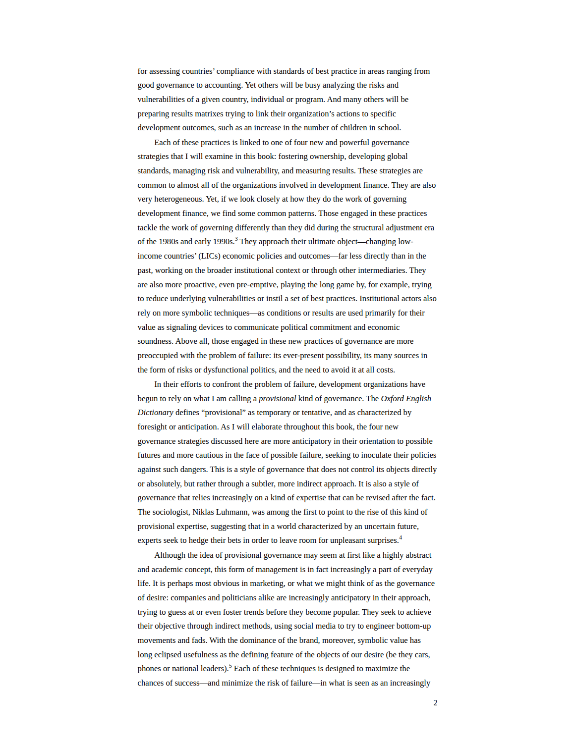for assessing countries’ compliance with standards of best practice in areas ranging from good governance to accounting. Yet others will be busy analyzing the risks and vulnerabilities of a given country, individual or program. And many others will be preparing results matrixes trying to link their organization’s actions to specific development outcomes, such as an increase in the number of children in school.
Each of these practices is linked to one of four new and powerful governance strategies that I will examine in this book: fostering ownership, developing global standards, managing risk and vulnerability, and measuring results. These strategies are common to almost all of the organizations involved in development finance. They are also very heterogeneous. Yet, if we look closely at how they do the work of governing development finance, we find some common patterns. Those engaged in these practices tackle the work of governing differently than they did during the structural adjustment era of the 1980s and early 1990s.3 They approach their ultimate object—changing low-income countries’ (LICs) economic policies and outcomes—far less directly than in the past, working on the broader institutional context or through other intermediaries. They are also more proactive, even pre-emptive, playing the long game by, for example, trying to reduce underlying vulnerabilities or instil a set of best practices. Institutional actors also rely on more symbolic techniques—as conditions or results are used primarily for their value as signaling devices to communicate political commitment and economic soundness. Above all, those engaged in these new practices of governance are more preoccupied with the problem of failure: its ever-present possibility, its many sources in the form of risks or dysfunctional politics, and the need to avoid it at all costs.
In their efforts to confront the problem of failure, development organizations have begun to rely on what I am calling a provisional kind of governance. The Oxford English Dictionary defines “provisional” as temporary or tentative, and as characterized by foresight or anticipation. As I will elaborate throughout this book, the four new governance strategies discussed here are more anticipatory in their orientation to possible futures and more cautious in the face of possible failure, seeking to inoculate their policies against such dangers. This is a style of governance that does not control its objects directly or absolutely, but rather through a subtler, more indirect approach. It is also a style of governance that relies increasingly on a kind of expertise that can be revised after the fact. The sociologist, Niklas Luhmann, was among the first to point to the rise of this kind of provisional expertise, suggesting that in a world characterized by an uncertain future, experts seek to hedge their bets in order to leave room for unpleasant surprises.4
Although the idea of provisional governance may seem at first like a highly abstract and academic concept, this form of management is in fact increasingly a part of everyday life. It is perhaps most obvious in marketing, or what we might think of as the governance of desire: companies and politicians alike are increasingly anticipatory in their approach, trying to guess at or even foster trends before they become popular. They seek to achieve their objective through indirect methods, using social media to try to engineer bottom-up movements and fads. With the dominance of the brand, moreover, symbolic value has long eclipsed usefulness as the defining feature of the objects of our desire (be they cars, phones or national leaders).5 Each of these techniques is designed to maximize the chances of success—and minimize the risk of failure—in what is seen as an increasingly
2